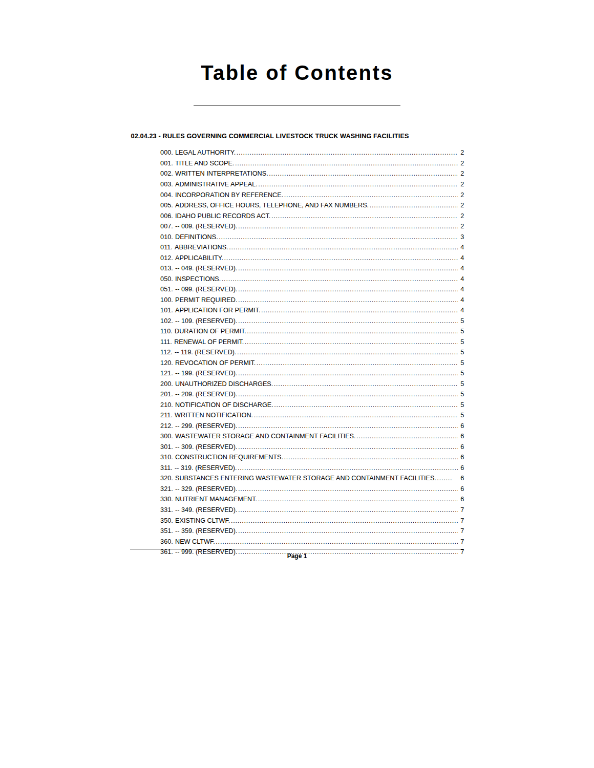Table of Contents
02.04.23 - RULES GOVERNING COMMERCIAL LIVESTOCK TRUCK WASHING FACILITIES
000. LEGAL AUTHORITY............................................................................................................................ 2
001. TITLE AND SCOPE........................................................................................................................ 2
002. WRITTEN INTERPRETATIONS...................................................................................................... 2
003. ADMINISTRATIVE APPEAL............................................................................................................ 2
004. INCORPORATION BY REFERENCE.............................................................................................. 2
005. ADDRESS, OFFICE HOURS, TELEPHONE, AND FAX NUMBERS.............................................. 2
006. IDAHO PUBLIC RECORDS ACT..................................................................................................... 2
007. -- 009. (RESERVED)........................................................................................................................ 2
010. DEFINITIONS............................................................................................................................... 3
011. ABBREVIATIONS.......................................................................................................................... 4
012. APPLICABILITY............................................................................................................................. 4
013. -- 049. (RESERVED)........................................................................................................................ 4
050. INSPECTIONS............................................................................................................................... 4
051. -- 099. (RESERVED)........................................................................................................................ 4
100. PERMIT REQUIRED...................................................................................................................... 4
101. APPLICATION FOR PERMIT.......................................................................................................... 4
102. -- 109. (RESERVED)........................................................................................................................ 5
110. DURATION OF PERMIT.................................................................................................................. 5
111. RENEWAL OF PERMIT................................................................................................................... 5
112. -- 119. (RESERVED)........................................................................................................................ 5
120. REVOCATION OF PERMIT............................................................................................................. 5
121. -- 199. (RESERVED)........................................................................................................................ 5
200. UNAUTHORIZED DISCHARGES................................................................................................. 5
201. -- 209. (RESERVED)........................................................................................................................ 5
210. NOTIFICATION OF DISCHARGE.................................................................................................. 5
211. WRITTEN NOTIFICATION............................................................................................................... 5
212. -- 299. (RESERVED)........................................................................................................................ 6
300. WASTEWATER STORAGE AND CONTAINMENT FACILITIES..................................................... 6
301. -- 309. (RESERVED)........................................................................................................................ 6
310. CONSTRUCTION REQUIREMENTS.............................................................................................. 6
311. -- 319. (RESERVED)........................................................................................................................ 6
320. SUBSTANCES ENTERING WASTEWATER STORAGE AND CONTAINMENT FACILITIES........ 6
321. -- 329. (RESERVED)........................................................................................................................ 6
330. NUTRIENT MANAGEMENT............................................................................................................ 6
331. -- 349. (RESERVED)........................................................................................................................ 7
350. EXISTING CLTWF.......................................................................................................................... 7
351. -- 359. (RESERVED)........................................................................................................................ 7
360. NEW CLTWF................................................................................................................................... 7
361. -- 999. (RESERVED)........................................................................................................................ 7
Page 1